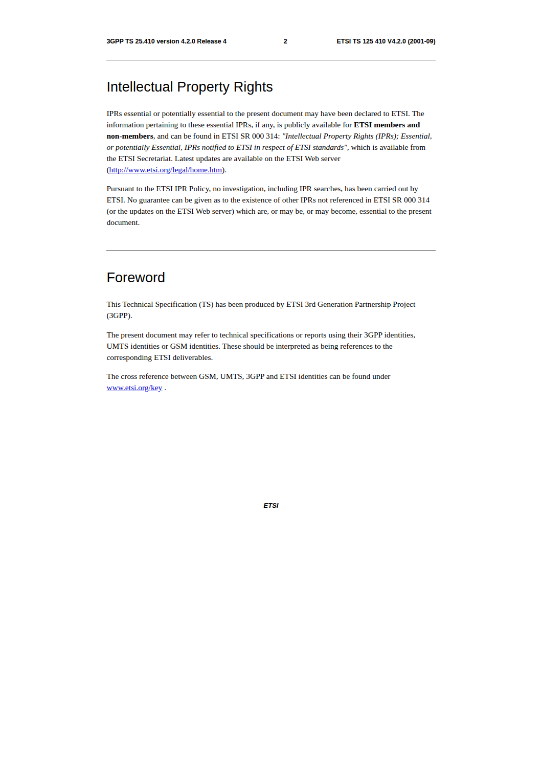3GPP TS 25.410 version 4.2.0 Release 4
2
ETSI TS 125 410 V4.2.0 (2001-09)
Intellectual Property Rights
IPRs essential or potentially essential to the present document may have been declared to ETSI. The information pertaining to these essential IPRs, if any, is publicly available for ETSI members and non-members, and can be found in ETSI SR 000 314: "Intellectual Property Rights (IPRs); Essential, or potentially Essential, IPRs notified to ETSI in respect of ETSI standards", which is available from the ETSI Secretariat. Latest updates are available on the ETSI Web server (http://www.etsi.org/legal/home.htm).
Pursuant to the ETSI IPR Policy, no investigation, including IPR searches, has been carried out by ETSI. No guarantee can be given as to the existence of other IPRs not referenced in ETSI SR 000 314 (or the updates on the ETSI Web server) which are, or may be, or may become, essential to the present document.
Foreword
This Technical Specification (TS) has been produced by ETSI 3rd Generation Partnership Project (3GPP).
The present document may refer to technical specifications or reports using their 3GPP identities, UMTS identities or GSM identities. These should be interpreted as being references to the corresponding ETSI deliverables.
The cross reference between GSM, UMTS, 3GPP and ETSI identities can be found under www.etsi.org/key .
ETSI